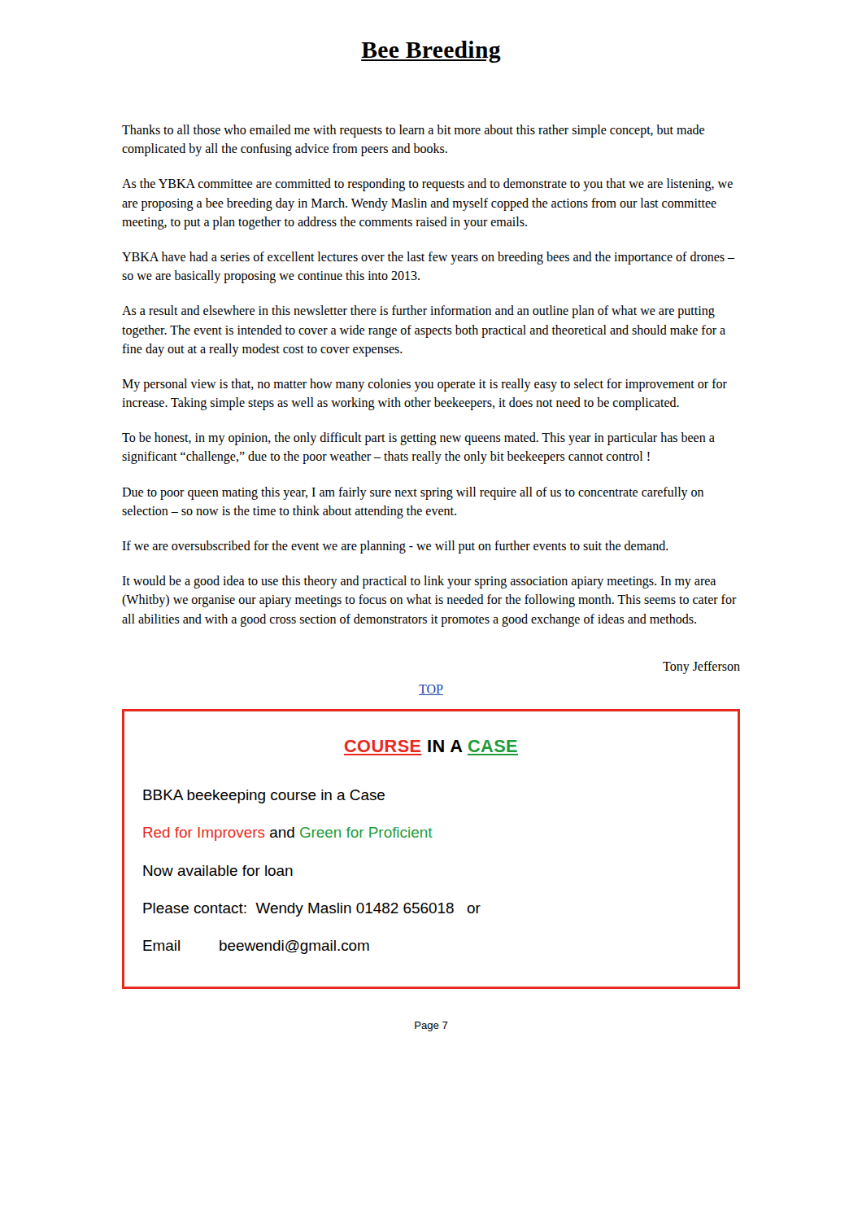Bee Breeding
Thanks to all those who emailed me with requests to learn a bit more about this rather simple concept, but made complicated by all the confusing advice from peers and books.
As the YBKA committee are committed to responding to requests and to demonstrate to you that we are listening, we are proposing a bee breeding day in March. Wendy Maslin and myself copped the actions from our last committee meeting, to put a plan together to address the comments raised in your emails.
YBKA have had a series of excellent lectures over the last few years on breeding bees and the importance of drones – so we are basically proposing we continue this into 2013.
As a result and elsewhere in this newsletter there is further information and an outline plan of what we are putting together. The event is intended to cover a wide range of aspects both practical and theoretical and should make for a fine day out at a really modest cost to cover expenses.
My personal view is that, no matter how many colonies you operate it is really easy to select for improvement or for increase. Taking simple steps as well as working with other beekeepers, it does not need to be complicated.
To be honest, in my opinion, the only difficult part is getting new queens mated. This year in particular has been a significant “challenge,” due to the poor weather – thats really the only bit beekeepers cannot control !
Due to poor queen mating this year, I am fairly sure next spring will require all of us to concentrate carefully on selection – so now is the time to think about attending the event.
If we are oversubscribed for the event we are planning - we will put on further events to suit the demand.
It would be a good idea to use this theory and practical to link your spring association apiary meetings. In my area (Whitby) we organise our apiary meetings to focus on what is needed for the following month. This seems to cater for all abilities and with a good cross section of demonstrators it promotes a good exchange of ideas and methods.
Tony Jefferson
TOP
COURSE IN A CASE
BBKA beekeeping course in a Case
Red for Improvers and Green for Proficient
Now available for loan
Please contact: Wendy Maslin 01482 656018 or
Email beewendi@gmail.com
Page 7